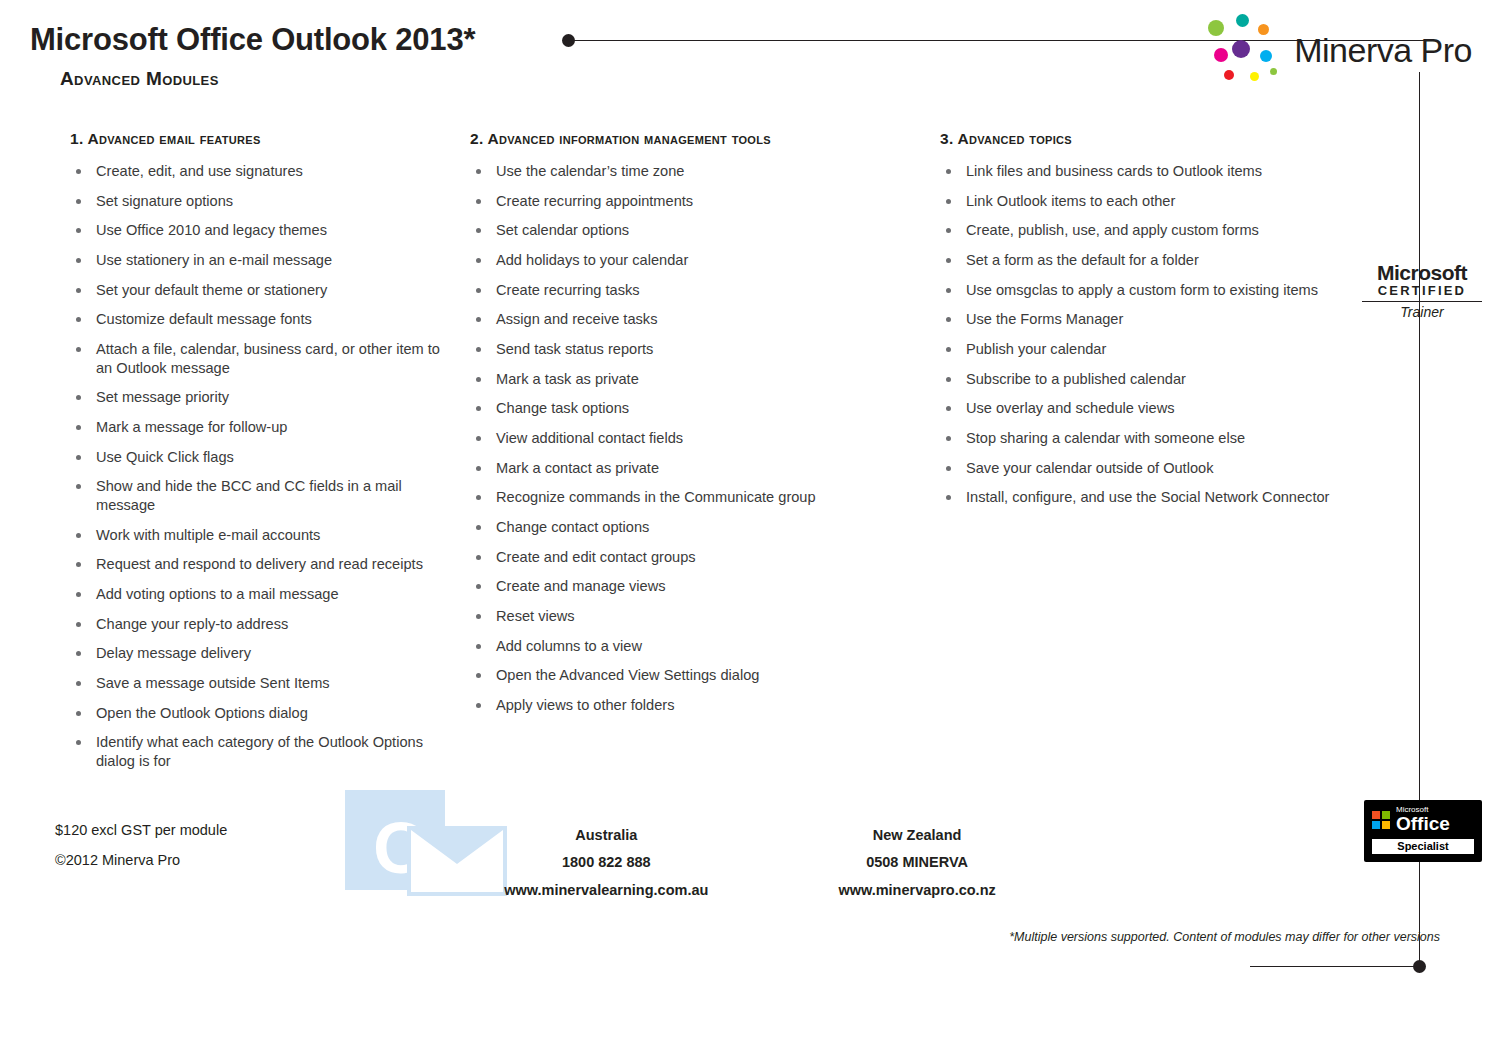Microsoft Office Outlook 2013*
Advanced Modules
Minerva Pro
Microsoft
CERTIFIED
Trainer
Microsoft
Office
Specialist
1. Advanced email features
Create, edit, and use signatures
Set signature options
Use Office 2010 and legacy themes
Use stationery in an e-mail message
Set your default theme or stationery
Customize default message fonts
Attach a file, calendar, business card, or other item to an Outlook message
Set message priority
Mark a message for follow-up
Use Quick Click flags
Show and hide the BCC and CC fields in a mail message
Work with multiple e-mail accounts
Request and respond to delivery and read receipts
Add voting options to a mail message
Change your reply-to address
Delay message delivery
Save a message outside Sent Items
Open the Outlook Options dialog
Identify what each category of the Outlook Options dialog is for
2. Advanced information management tools
Use the calendar’s time zone
Create recurring appointments
Set calendar options
Add holidays to your calendar
Create recurring tasks
Assign and receive tasks
Send task status reports
Mark a task as private
Change task options
View additional contact fields
Mark a contact as private
Recognize commands in the Communicate group
Change contact options
Create and edit contact groups
Create and manage views
Reset views
Add columns to a view
Open the Advanced View Settings dialog
Apply views to other folders
3. Advanced topics
Link files and business cards to Outlook items
Link Outlook items to each other
Create, publish, use, and apply custom forms
Set a form as the default for a folder
Use omsgclas to apply a custom form to existing items
Use the Forms Manager
Publish your calendar
Subscribe to a published calendar
Use overlay and schedule views
Stop sharing a calendar with someone else
Save your calendar outside of Outlook
Install, configure, and use the Social Network Connector
O
$120 excl GST per module
©2012 Minerva Pro
Australia
1800 822 888
www.minervalearning.com.au
New Zealand
0508 MINERVA
www.minervapro.co.nz
*Multiple versions supported. Content of modules may differ for other versions